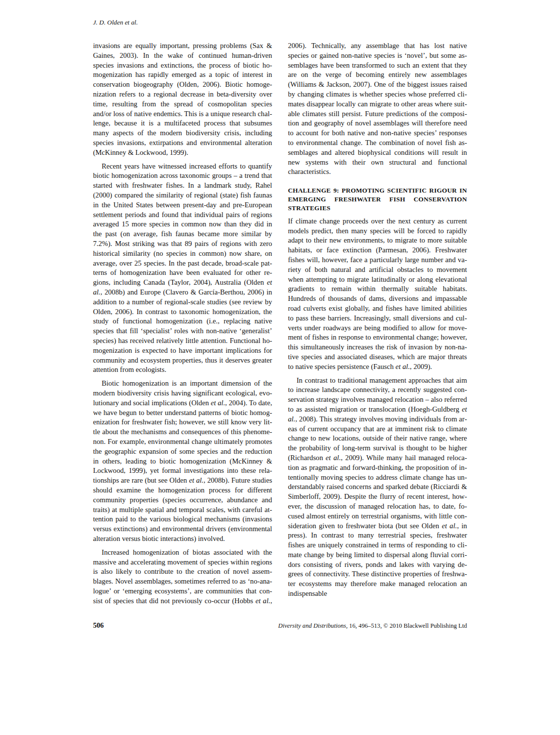J. D. Olden et al.
invasions are equally important, pressing problems (Sax & Gaines, 2003). In the wake of continued human-driven species invasions and extinctions, the process of biotic homogenization has rapidly emerged as a topic of interest in conservation biogeography (Olden, 2006). Biotic homogenization refers to a regional decrease in beta-diversity over time, resulting from the spread of cosmopolitan species and/or loss of native endemics. This is a unique research challenge, because it is a multifaceted process that subsumes many aspects of the modern biodiversity crisis, including species invasions, extirpations and environmental alteration (McKinney & Lockwood, 1999).
Recent years have witnessed increased efforts to quantify biotic homogenization across taxonomic groups – a trend that started with freshwater fishes. In a landmark study, Rahel (2000) compared the similarity of regional (state) fish faunas in the United States between present-day and pre-European settlement periods and found that individual pairs of regions averaged 15 more species in common now than they did in the past (on average, fish faunas became more similar by 7.2%). Most striking was that 89 pairs of regions with zero historical similarity (no species in common) now share, on average, over 25 species. In the past decade, broad-scale patterns of homogenization have been evaluated for other regions, including Canada (Taylor, 2004), Australia (Olden et al., 2008b) and Europe (Clavero & García-Berthou, 2006) in addition to a number of regional-scale studies (see review by Olden, 2006). In contrast to taxonomic homogenization, the study of functional homogenization (i.e., replacing native species that fill ‘specialist’ roles with non-native ‘generalist’ species) has received relatively little attention. Functional homogenization is expected to have important implications for community and ecosystem properties, thus it deserves greater attention from ecologists.
Biotic homogenization is an important dimension of the modern biodiversity crisis having significant ecological, evolutionary and social implications (Olden et al., 2004). To date, we have begun to better understand patterns of biotic homogenization for freshwater fish; however, we still know very little about the mechanisms and consequences of this phenomenon. For example, environmental change ultimately promotes the geographic expansion of some species and the reduction in others, leading to biotic homogenization (McKinney & Lockwood, 1999), yet formal investigations into these relationships are rare (but see Olden et al., 2008b). Future studies should examine the homogenization process for different community properties (species occurrence, abundance and traits) at multiple spatial and temporal scales, with careful attention paid to the various biological mechanisms (invasions versus extinctions) and environmental drivers (environmental alteration versus biotic interactions) involved.
Increased homogenization of biotas associated with the massive and accelerating movement of species within regions is also likely to contribute to the creation of novel assemblages. Novel assemblages, sometimes referred to as ‘no-analogue’ or ‘emerging ecosystems’, are communities that consist of species that did not previously co-occur (Hobbs et al., 2006). Technically, any assemblage that has lost native species or gained non-native species is ‘novel’, but some assemblages have been transformed to such an extent that they are on the verge of becoming entirely new assemblages (Williams & Jackson, 2007). One of the biggest issues raised by changing climates is whether species whose preferred climates disappear locally can migrate to other areas where suitable climates still persist. Future predictions of the composition and geography of novel assemblages will therefore need to account for both native and non-native species’ responses to environmental change. The combination of novel fish assemblages and altered biophysical conditions will result in new systems with their own structural and functional characteristics.
Challenge 9: Promoting scientific rigour in emerging freshwater fish conservation strategies
If climate change proceeds over the next century as current models predict, then many species will be forced to rapidly adapt to their new environments, to migrate to more suitable habitats, or face extinction (Parmesan, 2006). Freshwater fishes will, however, face a particularly large number and variety of both natural and artificial obstacles to movement when attempting to migrate latitudinally or along elevational gradients to remain within thermally suitable habitats. Hundreds of thousands of dams, diversions and impassable road culverts exist globally, and fishes have limited abilities to pass these barriers. Increasingly, small diversions and culverts under roadways are being modified to allow for movement of fishes in response to environmental change; however, this simultaneously increases the risk of invasion by non-native species and associated diseases, which are major threats to native species persistence (Fausch et al., 2009).
In contrast to traditional management approaches that aim to increase landscape connectivity, a recently suggested conservation strategy involves managed relocation – also referred to as assisted migration or translocation (Hoegh-Guldberg et al., 2008). This strategy involves moving individuals from areas of current occupancy that are at imminent risk to climate change to new locations, outside of their native range, where the probability of long-term survival is thought to be higher (Richardson et al., 2009). While many hail managed relocation as pragmatic and forward-thinking, the proposition of intentionally moving species to address climate change has understandably raised concerns and sparked debate (Ricciardi & Simberloff, 2009). Despite the flurry of recent interest, however, the discussion of managed relocation has, to date, focused almost entirely on terrestrial organisms, with little consideration given to freshwater biota (but see Olden et al., in press). In contrast to many terrestrial species, freshwater fishes are uniquely constrained in terms of responding to climate change by being limited to dispersal along fluvial corridors consisting of rivers, ponds and lakes with varying degrees of connectivity. These distinctive properties of freshwater ecosystems may therefore make managed relocation an indispensable
506
Diversity and Distributions, 16, 496–513, © 2010 Blackwell Publishing Ltd